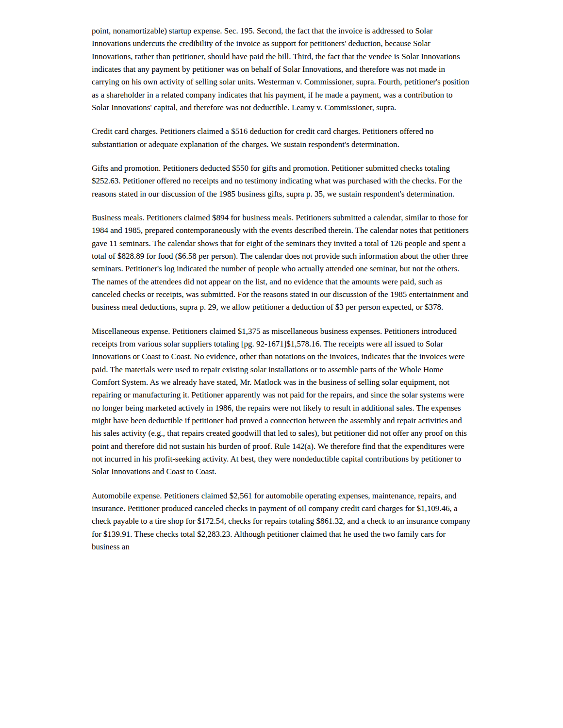point, nonamortizable) startup expense. Sec. 195. Second, the fact that the invoice is addressed to Solar Innovations undercuts the credibility of the invoice as support for petitioners' deduction, because Solar Innovations, rather than petitioner, should have paid the bill. Third, the fact that the vendee is Solar Innovations indicates that any payment by petitioner was on behalf of Solar Innovations, and therefore was not made in carrying on his own activity of selling solar units. Westerman v. Commissioner, supra. Fourth, petitioner's position as a shareholder in a related company indicates that his payment, if he made a payment, was a contribution to Solar Innovations' capital, and therefore was not deductible. Leamy v. Commissioner, supra.
Credit card charges. Petitioners claimed a $516 deduction for credit card charges. Petitioners offered no substantiation or adequate explanation of the charges. We sustain respondent's determination.
Gifts and promotion. Petitioners deducted $550 for gifts and promotion. Petitioner submitted checks totaling $252.63. Petitioner offered no receipts and no testimony indicating what was purchased with the checks. For the reasons stated in our discussion of the 1985 business gifts, supra p. 35, we sustain respondent's determination.
Business meals. Petitioners claimed $894 for business meals. Petitioners submitted a calendar, similar to those for 1984 and 1985, prepared contemporaneously with the events described therein. The calendar notes that petitioners gave 11 seminars. The calendar shows that for eight of the seminars they invited a total of 126 people and spent a total of $828.89 for food ($6.58 per person). The calendar does not provide such information about the other three seminars. Petitioner's log indicated the number of people who actually attended one seminar, but not the others. The names of the attendees did not appear on the list, and no evidence that the amounts were paid, such as canceled checks or receipts, was submitted. For the reasons stated in our discussion of the 1985 entertainment and business meal deductions, supra p. 29, we allow petitioner a deduction of $3 per person expected, or $378.
Miscellaneous expense. Petitioners claimed $1,375 as miscellaneous business expenses. Petitioners introduced receipts from various solar suppliers totaling [pg. 92-1671]$1,578.16. The receipts were all issued to Solar Innovations or Coast to Coast. No evidence, other than notations on the invoices, indicates that the invoices were paid. The materials were used to repair existing solar installations or to assemble parts of the Whole Home Comfort System. As we already have stated, Mr. Matlock was in the business of selling solar equipment, not repairing or manufacturing it. Petitioner apparently was not paid for the repairs, and since the solar systems were no longer being marketed actively in 1986, the repairs were not likely to result in additional sales. The expenses might have been deductible if petitioner had proved a connection between the assembly and repair activities and his sales activity (e.g., that repairs created goodwill that led to sales), but petitioner did not offer any proof on this point and therefore did not sustain his burden of proof. Rule 142(a). We therefore find that the expenditures were not incurred in his profit-seeking activity. At best, they were nondeductible capital contributions by petitioner to Solar Innovations and Coast to Coast.
Automobile expense. Petitioners claimed $2,561 for automobile operating expenses, maintenance, repairs, and insurance. Petitioner produced canceled checks in payment of oil company credit card charges for $1,109.46, a check payable to a tire shop for $172.54, checks for repairs totaling $861.32, and a check to an insurance company for $139.91. These checks total $2,283.23. Although petitioner claimed that he used the two family cars for business an